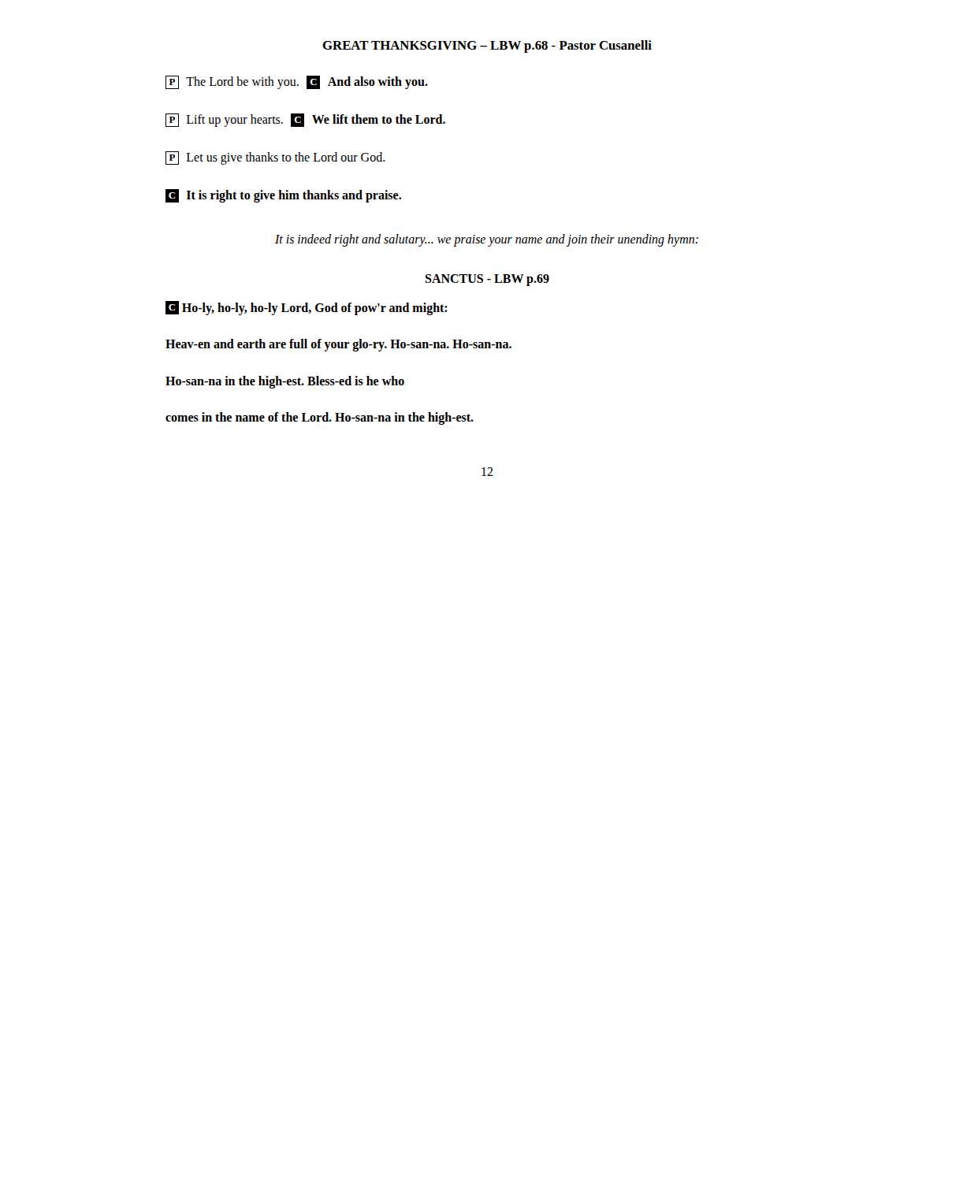GREAT THANKSGIVING – LBW p.68 - Pastor Cusanelli
P The Lord be with you. C And also with you.
P Lift up your hearts. C We lift them to the Lord.
P Let us give thanks to the Lord our God.
C It is right to give him thanks and praise.
It is indeed right and salutary... we praise your name and join their unending hymn:
SANCTUS - LBW p.69
C Ho‑ly, ho‑ly, ho‑ly Lord, God of pow'r and might:
Heav‑en and earth are full of your glo‑ry. Ho‑san‑na. Ho‑san‑na.
Ho‑san‑na in the high‑est. Bless‑ed is he who
comes in the name of the Lord. Ho‑san‑na in the high‑est.
12